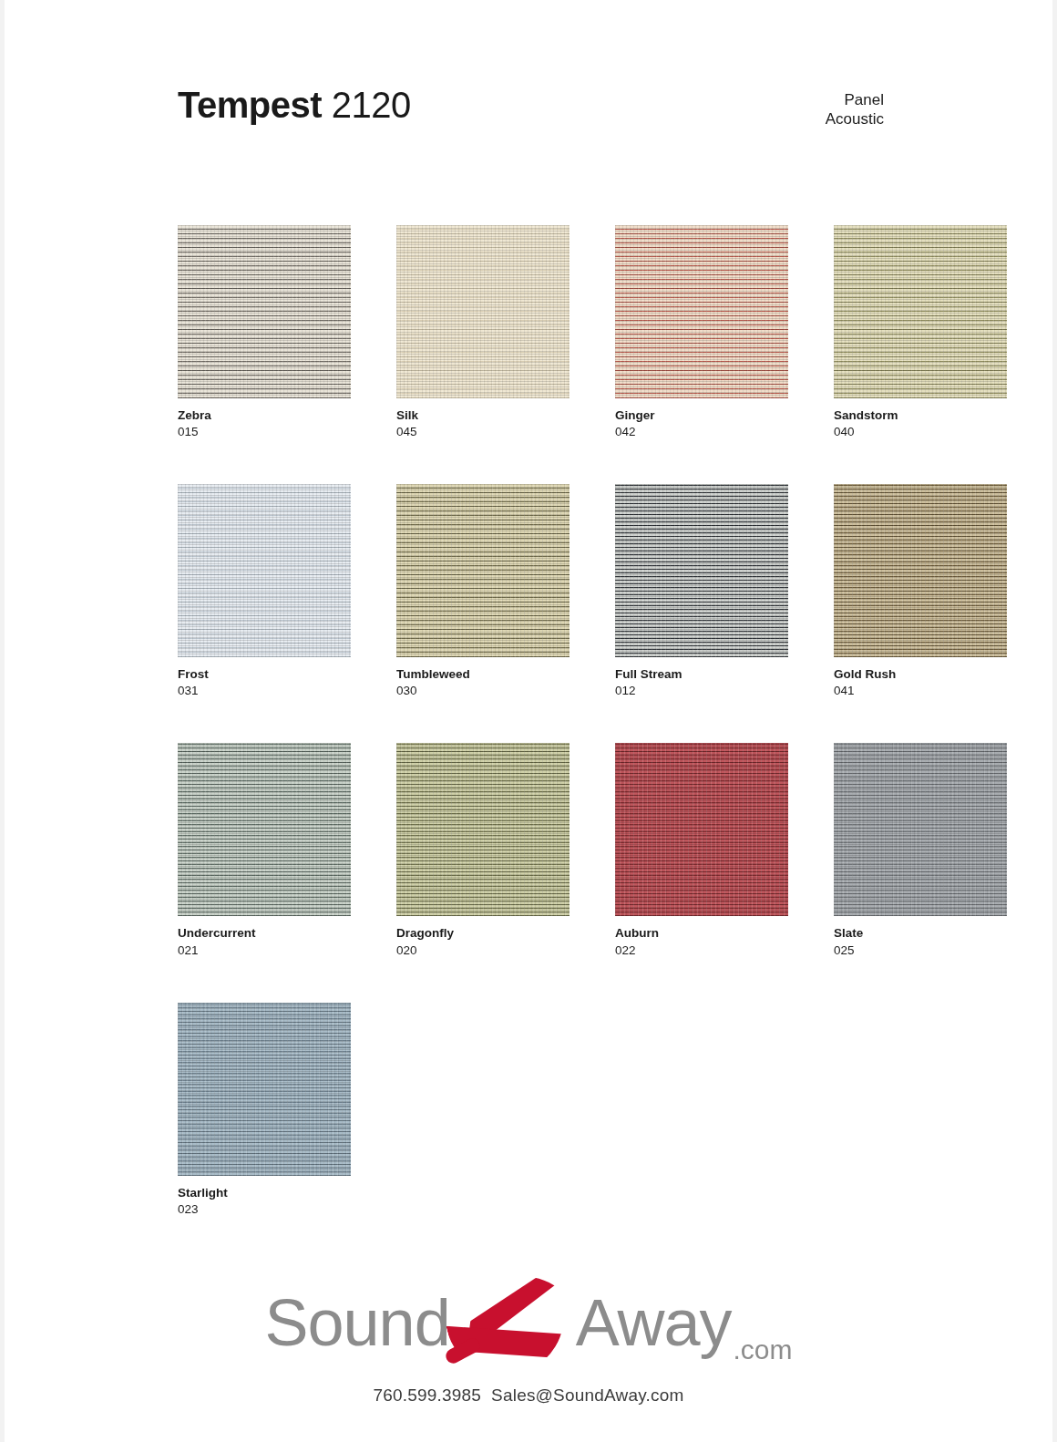Tempest 2120
Panel
Acoustic
Zebra 015
Silk 045
Ginger 042
Sandstorm 040
Frost 031
Tumbleweed 030
Full Stream 012
Gold Rush 041
Undercurrent 021
Dragonfly 020
Auburn 022
Slate 025
Starlight 023
Sound Away .com
760.599.3985 Sales@SoundAway.com